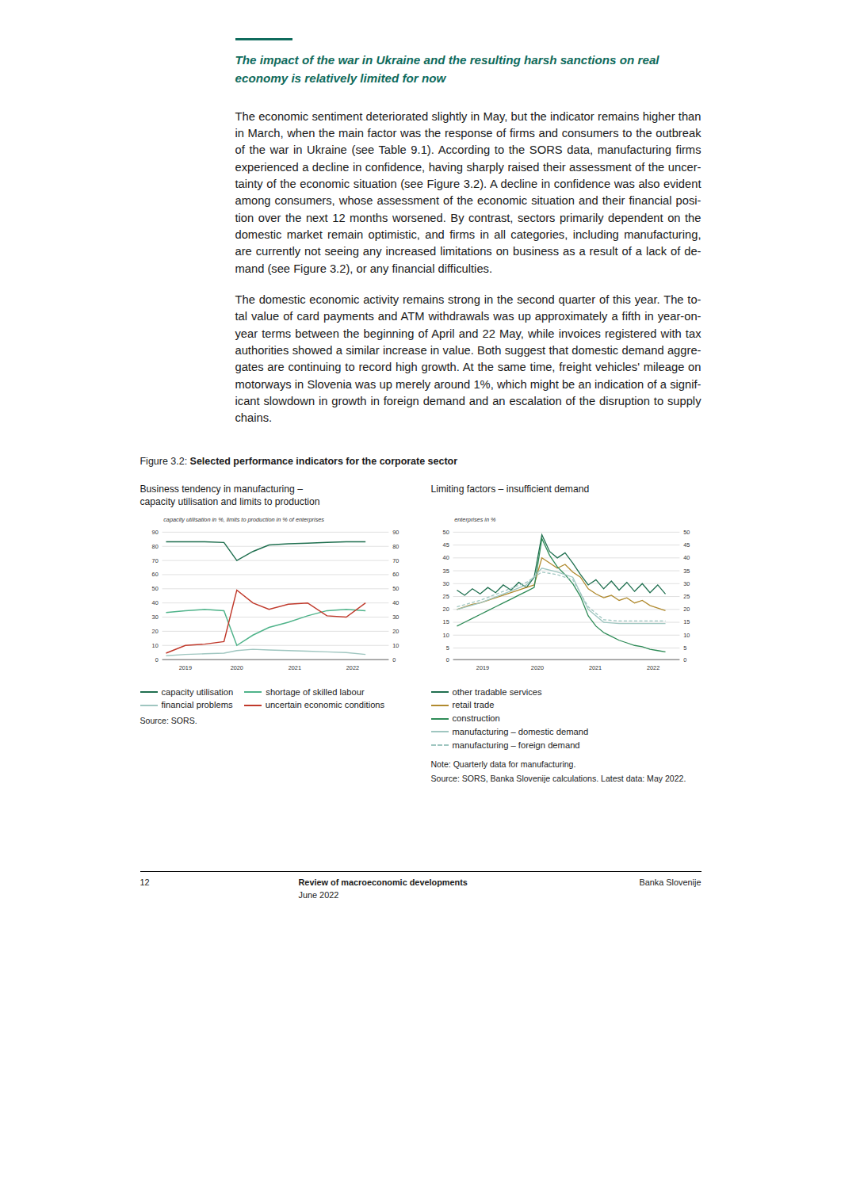The impact of the war in Ukraine and the resulting harsh sanctions on real economy is relatively limited for now
The economic sentiment deteriorated slightly in May, but the indicator remains higher than in March, when the main factor was the response of firms and consumers to the outbreak of the war in Ukraine (see Table 9.1). According to the SORS data, manufacturing firms experienced a decline in confidence, having sharply raised their assessment of the uncertainty of the economic situation (see Figure 3.2). A decline in confidence was also evident among consumers, whose assessment of the economic situation and their financial position over the next 12 months worsened. By contrast, sectors primarily dependent on the domestic market remain optimistic, and firms in all categories, including manufacturing, are currently not seeing any increased limitations on business as a result of a lack of demand (see Figure 3.2), or any financial difficulties.
The domestic economic activity remains strong in the second quarter of this year. The total value of card payments and ATM withdrawals was up approximately a fifth in year-on-year terms between the beginning of April and 22 May, while invoices registered with tax authorities showed a similar increase in value. Both suggest that domestic demand aggregates are continuing to record high growth. At the same time, freight vehicles' mileage on motorways in Slovenia was up merely around 1%, which might be an indication of a significant slowdown in growth in foreign demand and an escalation of the disruption to supply chains.
Figure 3.2: Selected performance indicators for the corporate sector
Business tendency in manufacturing –
capacity utilisation and limits to production
capacity utilisation in %, limits to production in % of enterprises 90 80 70 60 50 40 30 20 10 0 90 80 70 60 50 40 30 20 10 0 2019 2020 2021 2022
capacity utilisation shortage of skilled labour
financial problems uncertain economic conditions
Source: SORS.
Limiting factors – insufficient demand
enterprises in % 50 45 40 35 30 25 20 15 10 5 0 50 45 40 35 30 25 20 15 10 5 0 2019 2020 2021 2022
other tradable services
retail trade
construction
manufacturing – domestic demand
manufacturing – foreign demand
Note: Quarterly data for manufacturing.
Source: SORS, Banka Slovenije calculations. Latest data: May 2022.
12
Review of macroeconomic developments June 2022
Banka Slovenije